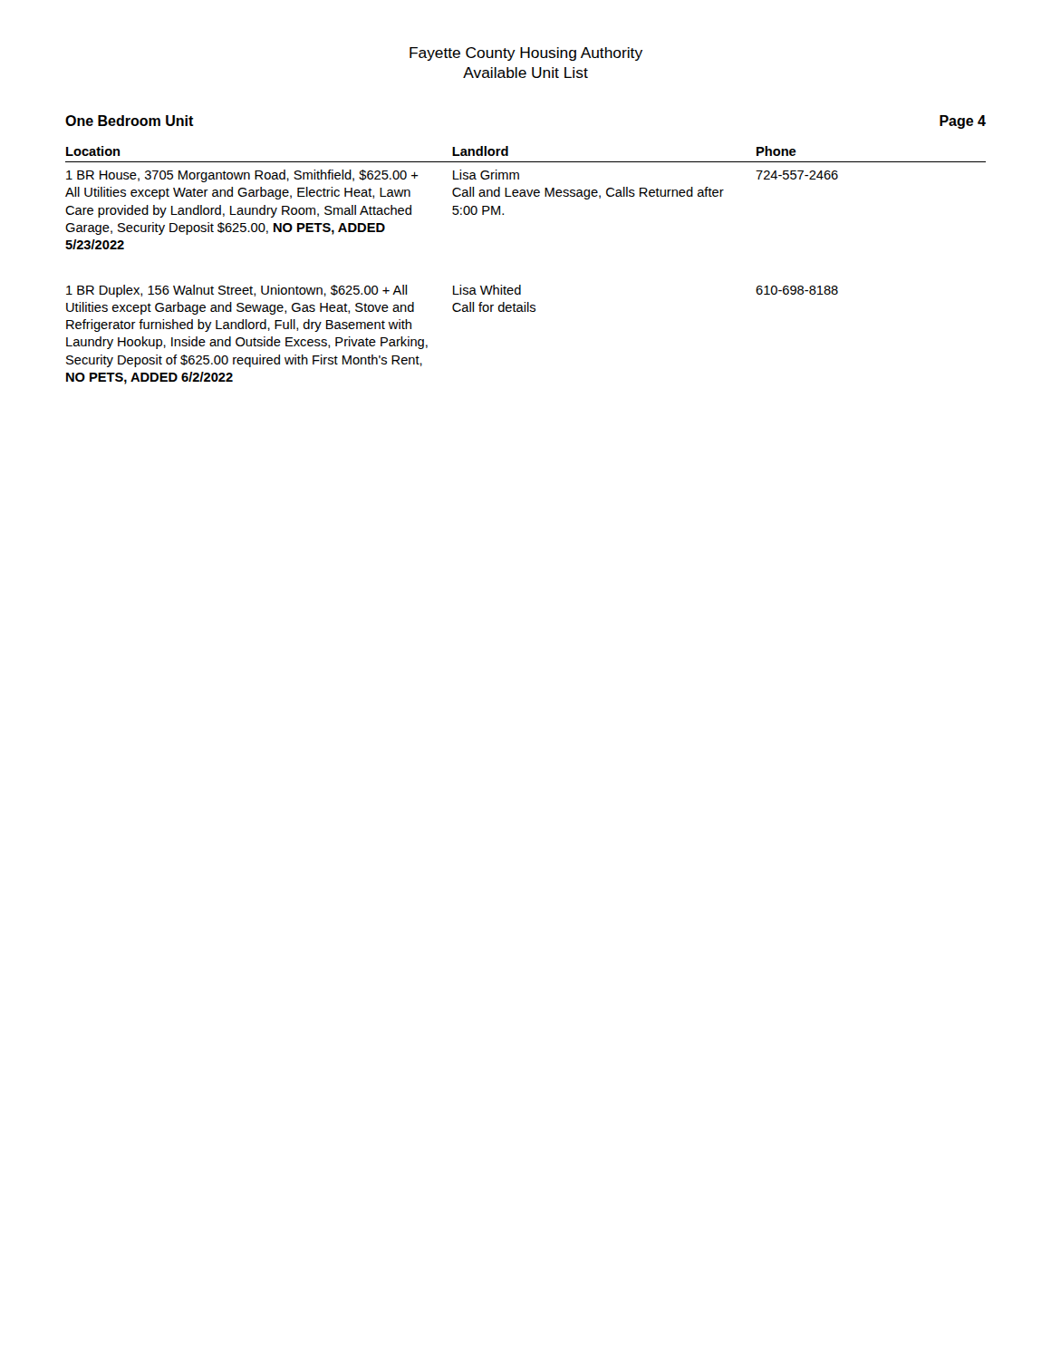Fayette County Housing Authority
Available Unit List
One Bedroom Unit Page 4
| Location | Landlord | Phone |
| --- | --- | --- |
| 1 BR House, 3705 Morgantown Road, Smithfield, $625.00 + All Utilities except Water and Garbage, Electric Heat, Lawn Care provided by Landlord, Laundry Room, Small Attached Garage, Security Deposit $625.00, NO PETS, ADDED 5/23/2022 | Lisa Grimm Call and Leave Message, Calls Returned after 5:00 PM. | 724-557-2466 |
| 1 BR Duplex, 156 Walnut Street, Uniontown, $625.00 + All Utilities except Garbage and Sewage, Gas Heat, Stove and Refrigerator furnished by Landlord, Full, dry Basement with Laundry Hookup, Inside and Outside Excess, Private Parking, Security Deposit of $625.00 required with First Month's Rent, NO PETS, ADDED 6/2/2022 | Lisa Whited Call for details | 610-698-8188 |